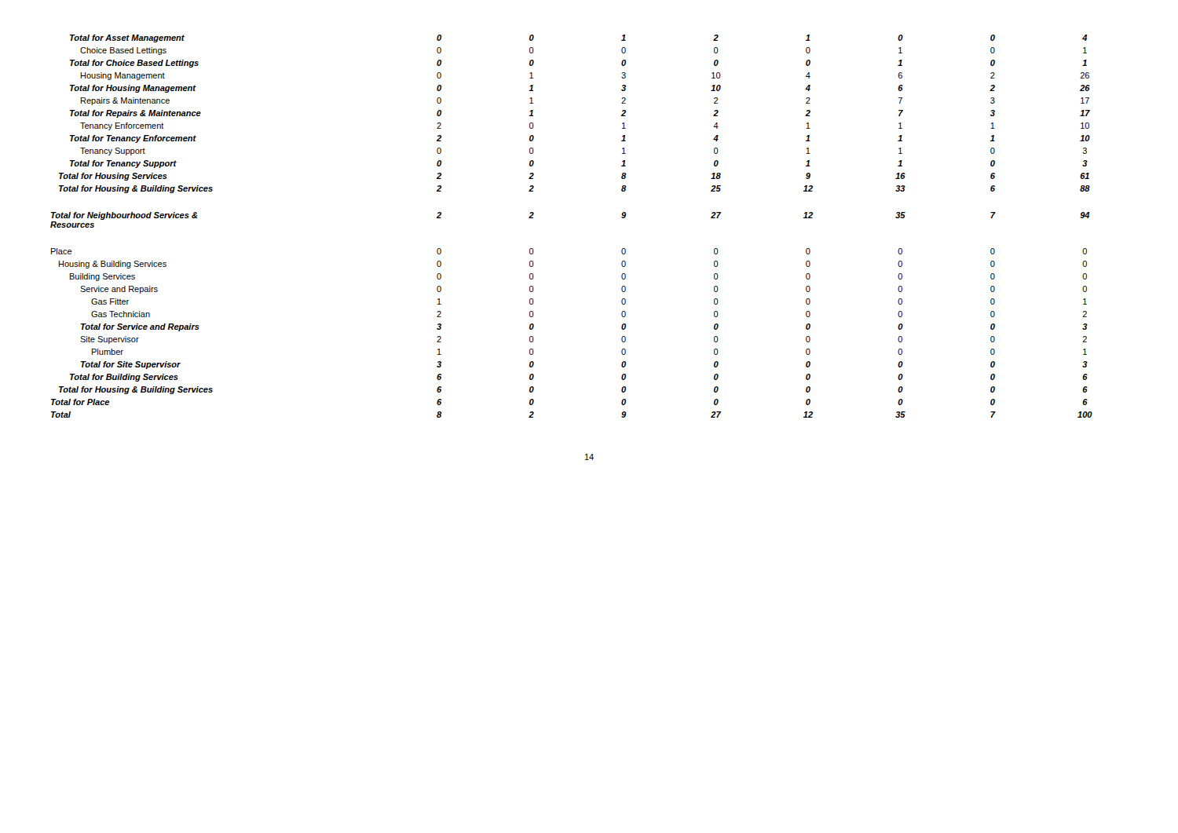| Total for Asset Management | 0 | 0 | 1 | 2 | 1 | 0 | 0 | 4 |
| Choice Based Lettings | 0 | 0 | 0 | 0 | 0 | 1 | 0 | 1 |
| Total for Choice Based Lettings | 0 | 0 | 0 | 0 | 0 | 1 | 0 | 1 |
| Housing Management | 0 | 1 | 3 | 10 | 4 | 6 | 2 | 26 |
| Total for Housing Management | 0 | 1 | 3 | 10 | 4 | 6 | 2 | 26 |
| Repairs & Maintenance | 0 | 1 | 2 | 2 | 2 | 7 | 3 | 17 |
| Total for Repairs & Maintenance | 0 | 1 | 2 | 2 | 2 | 7 | 3 | 17 |
| Tenancy Enforcement | 2 | 0 | 1 | 4 | 1 | 1 | 1 | 10 |
| Total for Tenancy Enforcement | 2 | 0 | 1 | 4 | 1 | 1 | 1 | 10 |
| Tenancy Support | 0 | 0 | 1 | 0 | 1 | 1 | 0 | 3 |
| Total for Tenancy Support | 0 | 0 | 1 | 0 | 1 | 1 | 0 | 3 |
| Total for Housing Services | 2 | 2 | 8 | 18 | 9 | 16 | 6 | 61 |
| Total for Housing & Building Services | 2 | 2 | 8 | 25 | 12 | 33 | 6 | 88 |
| Total for Neighbourhood Services & Resources | 2 | 2 | 9 | 27 | 12 | 35 | 7 | 94 |
| Place | 0 | 0 | 0 | 0 | 0 | 0 | 0 | 0 |
| Housing & Building Services | 0 | 0 | 0 | 0 | 0 | 0 | 0 | 0 |
| Building Services | 0 | 0 | 0 | 0 | 0 | 0 | 0 | 0 |
| Service and Repairs | 0 | 0 | 0 | 0 | 0 | 0 | 0 | 0 |
| Gas Fitter | 1 | 0 | 0 | 0 | 0 | 0 | 0 | 1 |
| Gas Technician | 2 | 0 | 0 | 0 | 0 | 0 | 0 | 2 |
| Total for Service and Repairs | 3 | 0 | 0 | 0 | 0 | 0 | 0 | 3 |
| Site Supervisor | 2 | 0 | 0 | 0 | 0 | 0 | 0 | 2 |
| Plumber | 1 | 0 | 0 | 0 | 0 | 0 | 0 | 1 |
| Total for Site Supervisor | 3 | 0 | 0 | 0 | 0 | 0 | 0 | 3 |
| Total for Building Services | 6 | 0 | 0 | 0 | 0 | 0 | 0 | 6 |
| Total for Housing & Building Services | 6 | 0 | 0 | 0 | 0 | 0 | 0 | 6 |
| Total for Place | 6 | 0 | 0 | 0 | 0 | 0 | 0 | 6 |
| Total | 8 | 2 | 9 | 27 | 12 | 35 | 7 | 100 |
14